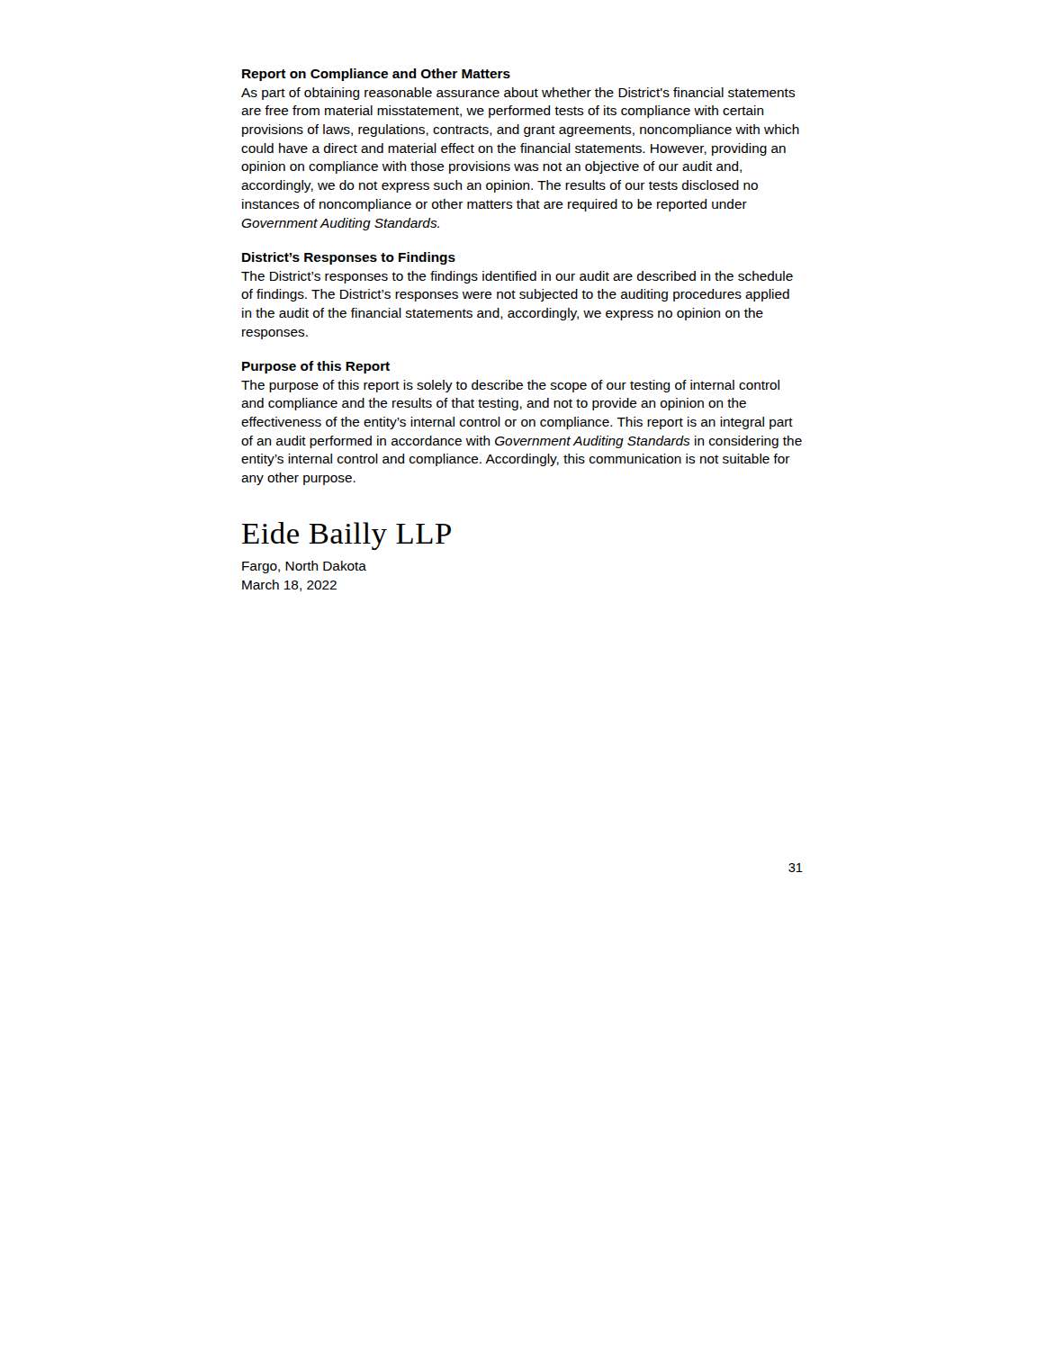Report on Compliance and Other Matters
As part of obtaining reasonable assurance about whether the District's financial statements are free from material misstatement, we performed tests of its compliance with certain provisions of laws, regulations, contracts, and grant agreements, noncompliance with which could have a direct and material effect on the financial statements. However, providing an opinion on compliance with those provisions was not an objective of our audit and, accordingly, we do not express such an opinion. The results of our tests disclosed no instances of noncompliance or other matters that are required to be reported under Government Auditing Standards.
District’s Responses to Findings
The District’s responses to the findings identified in our audit are described in the schedule of findings. The District’s responses were not subjected to the auditing procedures applied in the audit of the financial statements and, accordingly, we express no opinion on the responses.
Purpose of this Report
The purpose of this report is solely to describe the scope of our testing of internal control and compliance and the results of that testing, and not to provide an opinion on the effectiveness of the entity’s internal control or on compliance. This report is an integral part of an audit performed in accordance with Government Auditing Standards in considering the entity’s internal control and compliance. Accordingly, this communication is not suitable for any other purpose.
Eide Bailly LLP
Fargo, North Dakota
March 18, 2022
31